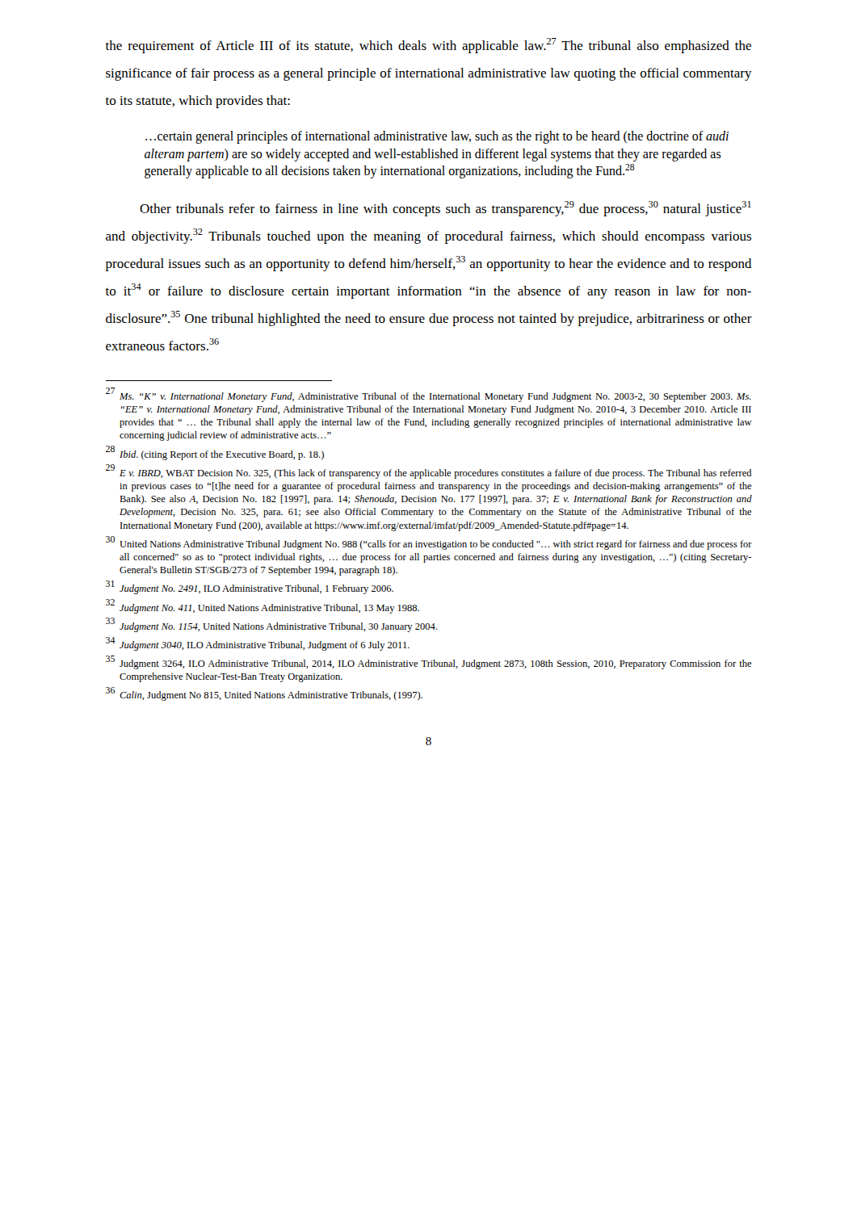the requirement of Article III of its statute, which deals with applicable law.27 The tribunal also emphasized the significance of fair process as a general principle of international administrative law quoting the official commentary to its statute, which provides that:
…certain general principles of international administrative law, such as the right to be heard (the doctrine of audi alteram partem) are so widely accepted and well-established in different legal systems that they are regarded as generally applicable to all decisions taken by international organizations, including the Fund.28
Other tribunals refer to fairness in line with concepts such as transparency,29 due process,30 natural justice31 and objectivity.32 Tribunals touched upon the meaning of procedural fairness, which should encompass various procedural issues such as an opportunity to defend him/herself,33 an opportunity to hear the evidence and to respond to it34 or failure to disclosure certain important information “in the absence of any reason in law for non-disclosure”.35 One tribunal highlighted the need to ensure due process not tainted by prejudice, arbitrariness or other extraneous factors.36
27 Ms. “K” v. International Monetary Fund, Administrative Tribunal of the International Monetary Fund Judgment No. 2003-2, 30 September 2003. Ms. “EE” v. International Monetary Fund, Administrative Tribunal of the International Monetary Fund Judgment No. 2010-4, 3 December 2010. Article III provides that “ … the Tribunal shall apply the internal law of the Fund, including generally recognized principles of international administrative law concerning judicial review of administrative acts…”
28 Ibid. (citing Report of the Executive Board, p. 18.)
29 E v. IBRD, WBAT Decision No. 325, (This lack of transparency of the applicable procedures constitutes a failure of due process. The Tribunal has referred in previous cases to “[t]he need for a guarantee of procedural fairness and transparency in the proceedings and decision-making arrangements” of the Bank). See also A, Decision No. 182 [1997], para. 14; Shenouda, Decision No. 177 [1997], para. 37; E v. International Bank for Reconstruction and Development, Decision No. 325, para. 61; see also Official Commentary to the Commentary on the Statute of the Administrative Tribunal of the International Monetary Fund (200), available at https://www.imf.org/external/imfat/pdf/2009_Amended-Statute.pdf#page=14.
30 United Nations Administrative Tribunal Judgment No. 988 (“calls for an investigation to be conducted "… with strict regard for fairness and due process for all concerned" so as to "protect individual rights, … due process for all parties concerned and fairness during any investigation, …") (citing Secretary-General's Bulletin ST/SGB/273 of 7 September 1994, paragraph 18).
31 Judgment No. 2491, ILO Administrative Tribunal, 1 February 2006.
32 Judgment No. 411, United Nations Administrative Tribunal, 13 May 1988.
33 Judgment No. 1154, United Nations Administrative Tribunal, 30 January 2004.
34 Judgment 3040, ILO Administrative Tribunal, Judgment of 6 July 2011.
35 Judgment 3264, ILO Administrative Tribunal, 2014, ILO Administrative Tribunal, Judgment 2873, 108th Session, 2010, Preparatory Commission for the Comprehensive Nuclear-Test-Ban Treaty Organization.
36 Calin, Judgment No 815, United Nations Administrative Tribunals, (1997).
8